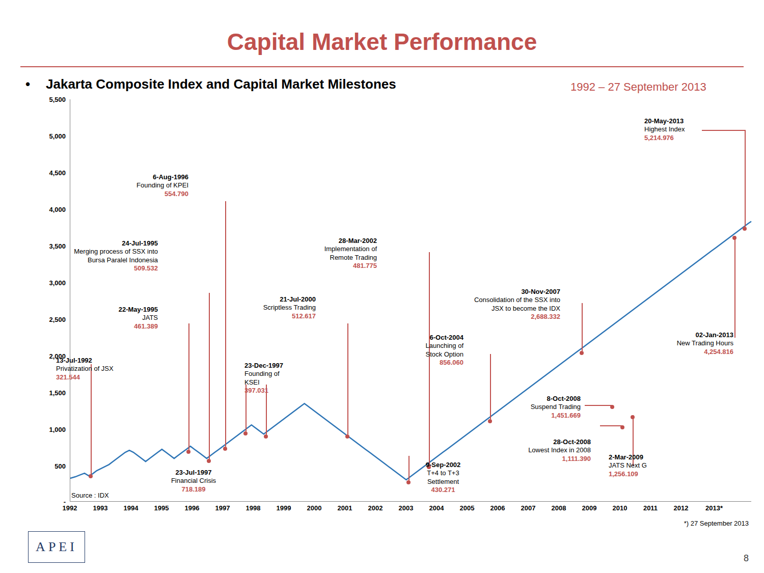Capital Market Performance
•Jakarta Composite Index and Capital Market Milestones
1992 – 27 September 2013
5,500
5,000
4,500
4,000
3,500
3,000
2,500
2,000
1,500
1,000
500
-
1992
1993
1994
1995
1996
1997
1998
1999
2000
2001
2002
2003
2004
2005
2006
2007
2008
2009
2010
2011
2012
2013*
13-Jul-1992
Privatization of JSX
321.544
22-May-1995
JATS
461.389
24-Jul-1995
Merging process of SSX into
Bursa Paralel Indonesia
509.532
6-Aug-1996
Founding of KPEI
554.790
23-Jul-1997
Financial Crisis
718.189
23-Dec-1997
Founding of
KSEI
397.031
21-Jul-2000
Scriptless Trading
512.617
28-Mar-2002
Implementation of
Remote Trading
481.775
9-Sep-2002
T+4 to T+3
Settlement
430.271
6-Oct-2004
Launching of
Stock Option
856.060
30-Nov-2007
Consolidation of the SSX into
JSX to become the IDX
2,688.332
8-Oct-2008
Suspend Trading
1,451.669
28-Oct-2008
Lowest Index in 2008
1,111.390
2-Mar-2009
JATS Next G
1,256.109
02-Jan-2013
New Trading Hours
4,254.816
20-May-2013
Highest Index
5,214.976
Source : IDX
*) 27 September 2013
8
APEI